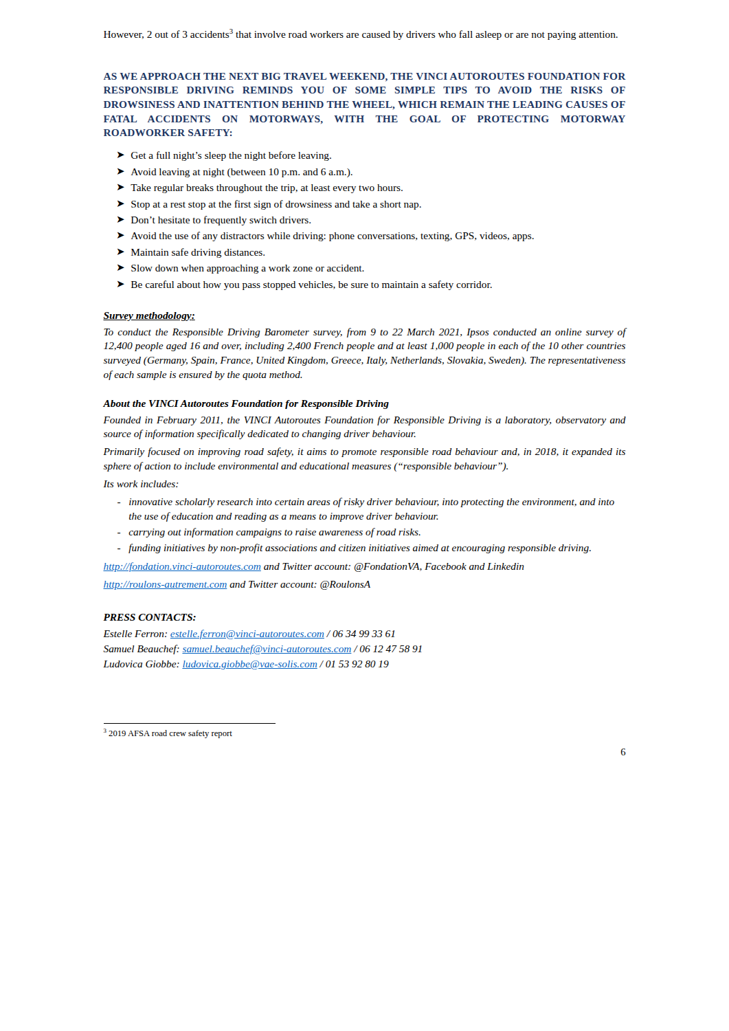However, 2 out of 3 accidents3 that involve road workers are caused by drivers who fall asleep or are not paying attention.
As we approach the next big travel weekend, the VINCI Autoroutes Foundation for Responsible Driving reminds you of some simple tips to avoid the risks of drowsiness and inattention behind the wheel, which remain the leading causes of fatal accidents on motorways, with the goal of protecting motorway roadworker safety:
Get a full night’s sleep the night before leaving.
Avoid leaving at night (between 10 p.m. and 6 a.m.).
Take regular breaks throughout the trip, at least every two hours.
Stop at a rest stop at the first sign of drowsiness and take a short nap.
Don’t hesitate to frequently switch drivers.
Avoid the use of any distractors while driving: phone conversations, texting, GPS, videos, apps.
Maintain safe driving distances.
Slow down when approaching a work zone or accident.
Be careful about how you pass stopped vehicles, be sure to maintain a safety corridor.
Survey methodology:
To conduct the Responsible Driving Barometer survey, from 9 to 22 March 2021, Ipsos conducted an online survey of 12,400 people aged 16 and over, including 2,400 French people and at least 1,000 people in each of the 10 other countries surveyed (Germany, Spain, France, United Kingdom, Greece, Italy, Netherlands, Slovakia, Sweden). The representativeness of each sample is ensured by the quota method.
About the VINCI Autoroutes Foundation for Responsible Driving
Founded in February 2011, the VINCI Autoroutes Foundation for Responsible Driving is a laboratory, observatory and source of information specifically dedicated to changing driver behaviour.
Primarily focused on improving road safety, it aims to promote responsible road behaviour and, in 2018, it expanded its sphere of action to include environmental and educational measures (“responsible behaviour”).
Its work includes:
innovative scholarly research into certain areas of risky driver behaviour, into protecting the environment, and into the use of education and reading as a means to improve driver behaviour.
carrying out information campaigns to raise awareness of road risks.
funding initiatives by non-profit associations and citizen initiatives aimed at encouraging responsible driving.
http://fondation.vinci-autoroutes.com and Twitter account: @FondationVA, Facebook and Linkedin
http://roulons-autrement.com and Twitter account: @RoulonsA
PRESS CONTACTS:
Estelle Ferron: estelle.ferron@vinci-autoroutes.com / 06 34 99 33 61
Samuel Beauchef: samuel.beauchef@vinci-autoroutes.com / 06 12 47 58 91
Ludovica Giobbe: ludovica.giobbe@vae-solis.com / 01 53 92 80 19
3 2019 AFSA road crew safety report
6